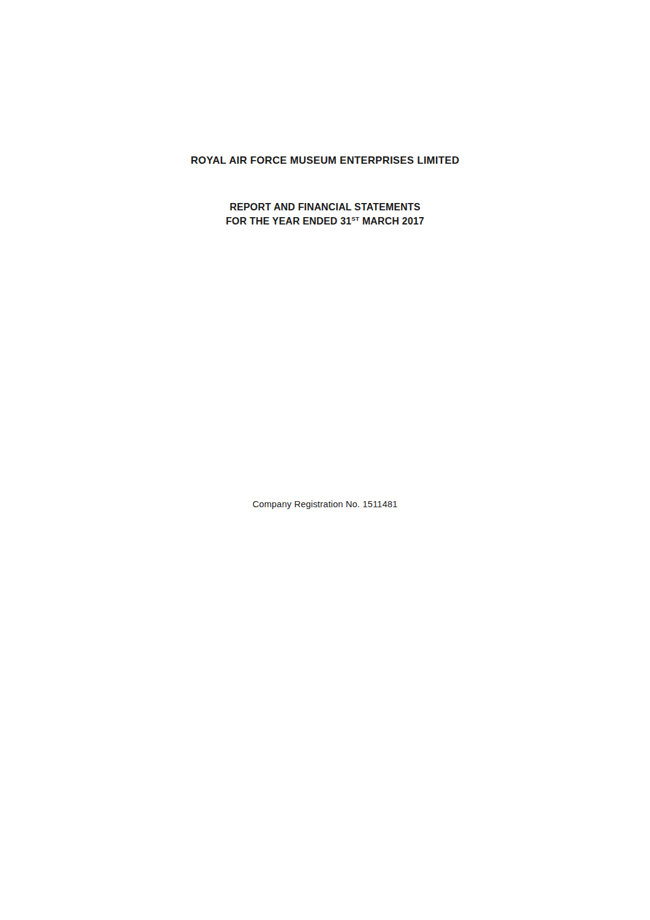ROYAL AIR FORCE MUSEUM ENTERPRISES LIMITED
REPORT AND FINANCIAL STATEMENTS
FOR THE YEAR ENDED 31ST MARCH 2017
Company Registration No. 1511481